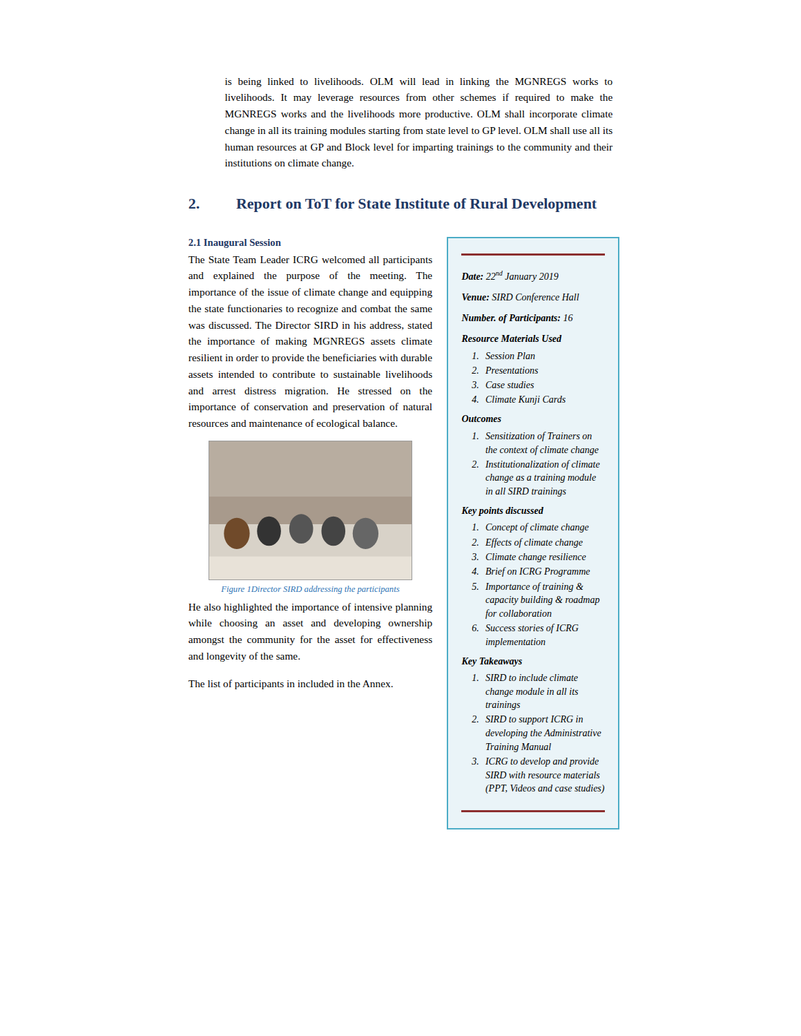is being linked to livelihoods. OLM will lead in linking the MGNREGS works to livelihoods. It may leverage resources from other schemes if required to make the MGNREGS works and the livelihoods more productive. OLM shall incorporate climate change in all its training modules starting from state level to GP level. OLM shall use all its human resources at GP and Block level for imparting trainings to the community and their institutions on climate change.
2. Report on ToT for State Institute of Rural Development
2.1 Inaugural Session
The State Team Leader ICRG welcomed all participants and explained the purpose of the meeting. The importance of the issue of climate change and equipping the state functionaries to recognize and combat the same was discussed. The Director SIRD in his address, stated the importance of making MGNREGS assets climate resilient in order to provide the beneficiaries with durable assets intended to contribute to sustainable livelihoods and arrest distress migration. He stressed on the importance of conservation and preservation of natural resources and maintenance of ecological balance.
Figure 1Director SIRD addressing the participants
He also highlighted the importance of intensive planning while choosing an asset and developing ownership amongst the community for the asset for effectiveness and longevity of the same.
The list of participants in included in the Annex.
Date: 22nd January 2019
Venue: SIRD Conference Hall
Number. of Participants: 16
Resource Materials Used
Session Plan
Presentations
Case studies
Climate Kunji Cards
Outcomes
Sensitization of Trainers on the context of climate change
Institutionalization of climate change as a training module in all SIRD trainings
Key points discussed
Concept of climate change
Effects of climate change
Climate change resilience
Brief on ICRG Programme
Importance of training & capacity building & roadmap for collaboration
Success stories of ICRG implementation
Key Takeaways
SIRD to include climate change module in all its trainings
SIRD to support ICRG in developing the Administrative Training Manual
ICRG to develop and provide SIRD with resource materials (PPT, Videos and case studies)